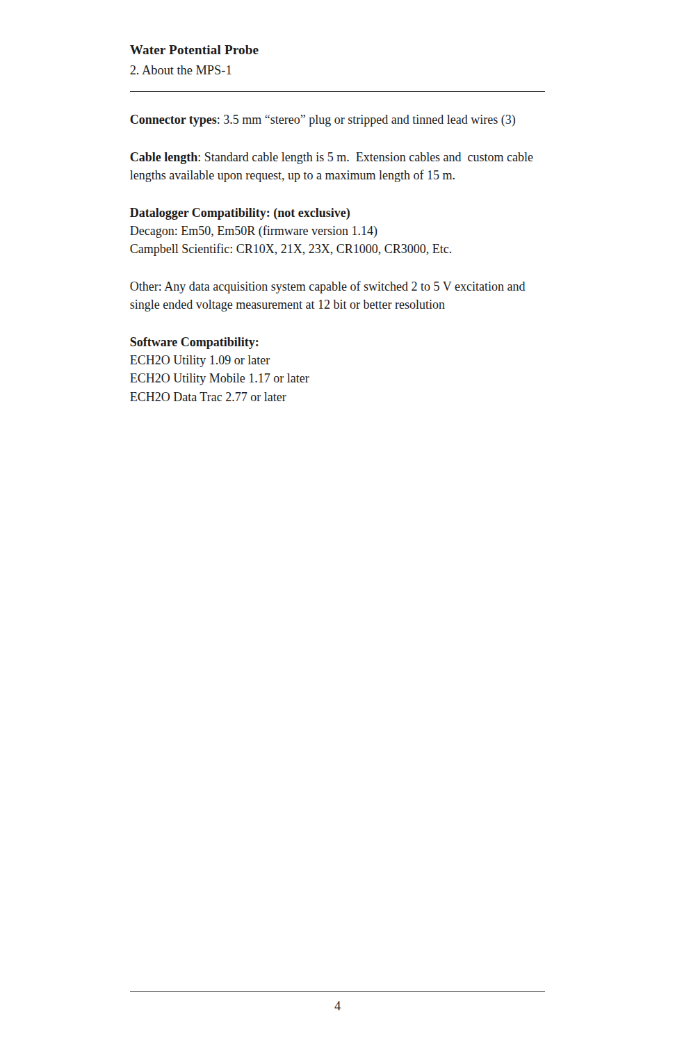Water Potential Probe
2. About the MPS-1
Connector types: 3.5 mm “stereo” plug or stripped and tinned lead wires (3)
Cable length: Standard cable length is 5 m. Extension cables and custom cable lengths available upon request, up to a maximum length of 15 m.
Datalogger Compatibility: (not exclusive)
Decagon: Em50, Em50R (firmware version 1.14)
Campbell Scientific: CR10X, 21X, 23X, CR1000, CR3000, Etc.
Other: Any data acquisition system capable of switched 2 to 5 V excitation and single ended voltage measurement at 12 bit or better resolution
Software Compatibility:
ECH2O Utility 1.09 or later
ECH2O Utility Mobile 1.17 or later
ECH2O Data Trac 2.77 or later
4